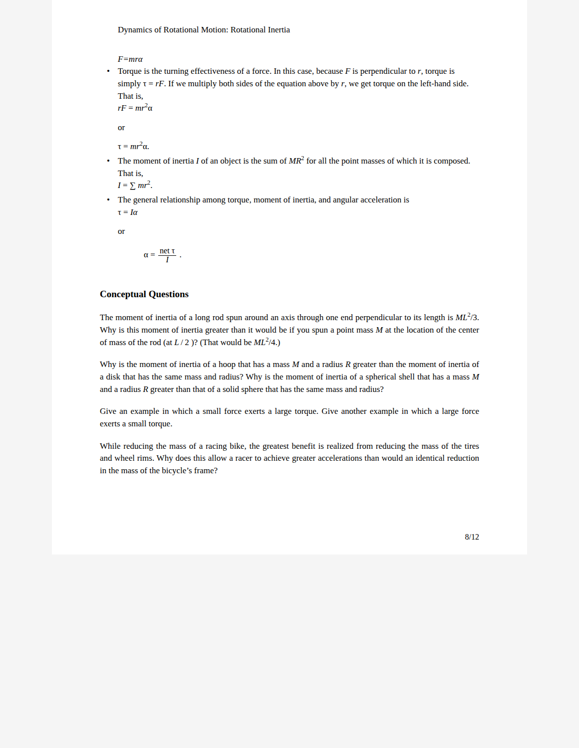Dynamics of Rotational Motion: Rotational Inertia
F=mrα
Torque is the turning effectiveness of a force. In this case, because F is perpendicular to r, torque is simply τ = rF. If we multiply both sides of the equation above by r, we get torque on the left-hand side. That is,
rF = mr2α
or
τ = mr2α.
The moment of inertia I of an object is the sum of MR2 for all the point masses of which it is composed. That is,
I = ∑ mr2.
The general relationship among torque, moment of inertia, and angular acceleration is
τ = Iα
or
α = net τ I .
Conceptual Questions
The moment of inertia of a long rod spun around an axis through one end perpendicular to its length is ML2/3. Why is this moment of inertia greater than it would be if you spun a point mass M at the location of the center of mass of the rod (at L / 2 )? (That would be ML2/4.)
Why is the moment of inertia of a hoop that has a mass M and a radius R greater than the moment of inertia of a disk that has the same mass and radius? Why is the moment of inertia of a spherical shell that has a mass M and a radius R greater than that of a solid sphere that has the same mass and radius?
Give an example in which a small force exerts a large torque. Give another example in which a large force exerts a small torque.
While reducing the mass of a racing bike, the greatest benefit is realized from reducing the mass of the tires and wheel rims. Why does this allow a racer to achieve greater accelerations than would an identical reduction in the mass of the bicycle’s frame?
8/12